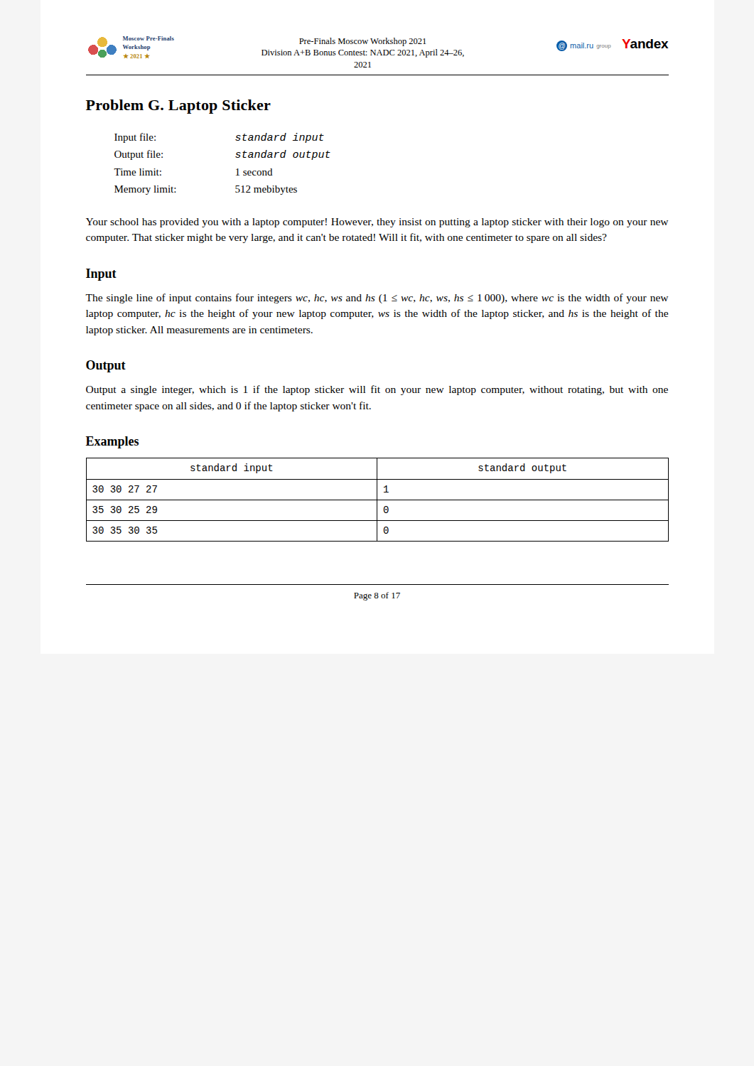Moscow Pre-Finals Workshop ★ 2021 ★
Pre-Finals Moscow Workshop 2021
Division A+B Bonus Contest: NADC 2021, April 24–26,
2021
@mail.rugroup Yandex
Problem G. Laptop Sticker
| Input file: | standard input |
| Output file: | standard output |
| Time limit: | 1 second |
| Memory limit: | 512 mebibytes |
Your school has provided you with a laptop computer! However, they insist on putting a laptop sticker with their logo on your new computer. That sticker might be very large, and it can't be rotated! Will it fit, with one centimeter to spare on all sides?
Input
The single line of input contains four integers wc, hc, ws and hs (1 ≤ wc, hc, ws, hs ≤ 1 000), where wc is the width of your new laptop computer, hc is the height of your new laptop computer, ws is the width of the laptop sticker, and hs is the height of the laptop sticker. All measurements are in centimeters.
Output
Output a single integer, which is 1 if the laptop sticker will fit on your new laptop computer, without rotating, but with one centimeter space on all sides, and 0 if the laptop sticker won't fit.
Examples
| standard input | standard output |
| --- | --- |
| 30 30 27 27 | 1 |
| 35 30 25 29 | 0 |
| 30 35 30 35 | 0 |
Page 8 of 17